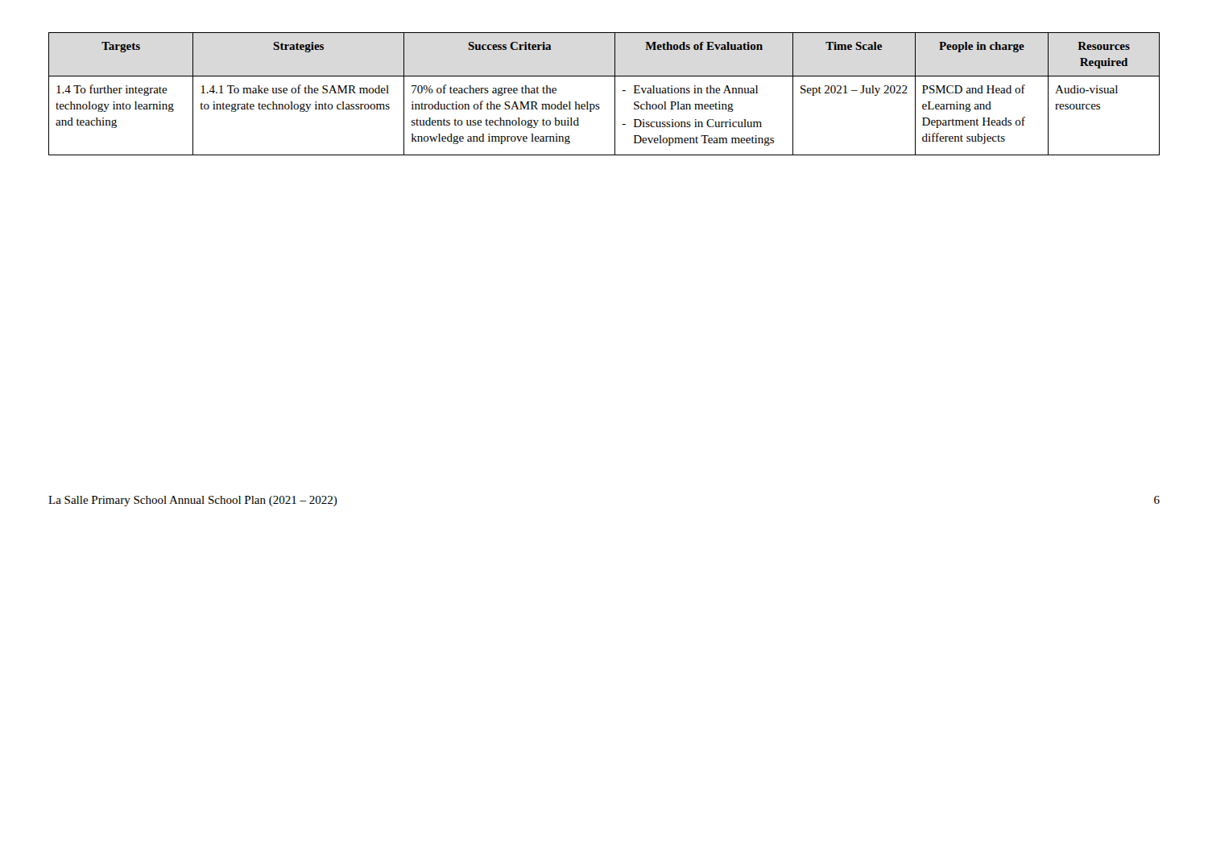| Targets | Strategies | Success Criteria | Methods of Evaluation | Time Scale | People in charge | Resources Required |
| --- | --- | --- | --- | --- | --- | --- |
| 1.4 To further integrate technology into learning and teaching | 1.4.1 To make use of the SAMR model to integrate technology into classrooms | 70% of teachers agree that the introduction of the SAMR model helps students to use technology to build knowledge and improve learning | Evaluations in the Annual School Plan meeting Discussions in Curriculum Development Team meetings | Sept 2021 – July 2022 | PSMCD and Head of eLearning and Department Heads of different subjects | Audio-visual resources |
La Salle Primary School Annual School Plan (2021 – 2022) 6